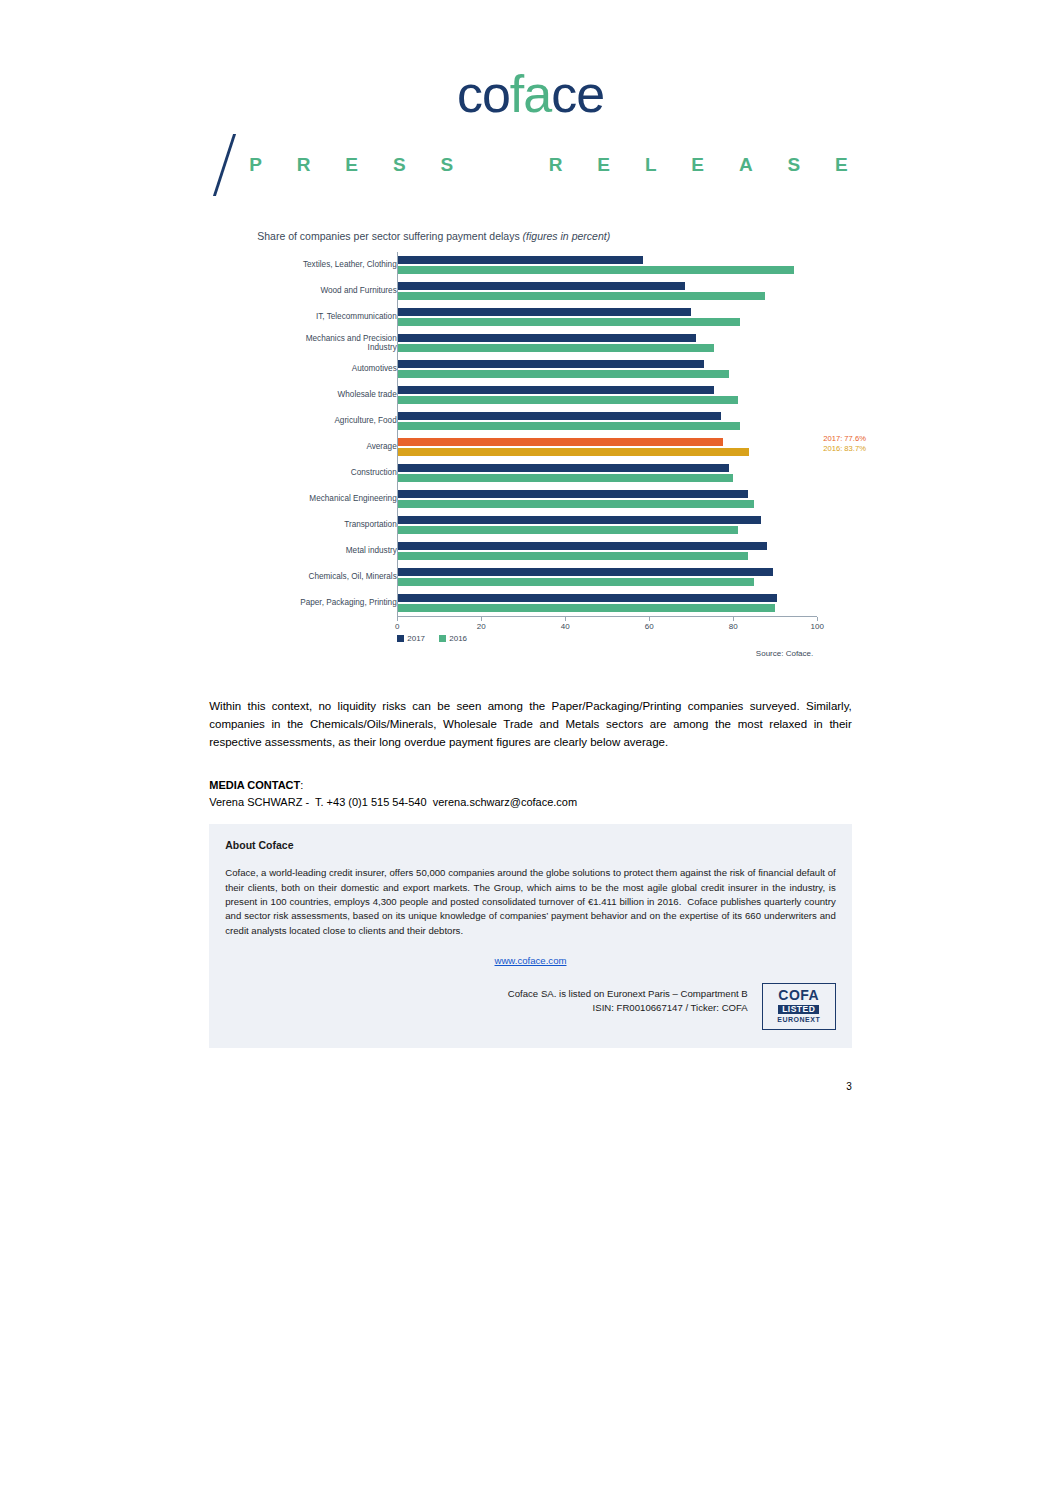coface
PRESS RELEASE
Share of companies per sector suffering payment delays (figures in percent)
| Textiles, Leather, Clothing | |
| Wood and Furnitures | |
| IT, Telecommunication | |
| Mechanics and Precision Industry | |
| Automotives | |
| Wholesale trade | |
| Agriculture, Food | |
| Average | 2017: 77.6% 2016: 83.7% |
| Construction | |
| Mechanical Engineering | |
| Transportation | |
| Metal industry | |
| Chemicals, Oil, Minerals | |
| Paper, Packaging, Printing | |
0 20 40 60 80 100
2017 2016
Source: Coface.
Within this context, no liquidity risks can be seen among the Paper/Packaging/Printing companies surveyed. Similarly, companies in the Chemicals/Oils/Minerals, Wholesale Trade and Metals sectors are among the most relaxed in their respective assessments, as their long overdue payment figures are clearly below average.
MEDIA CONTACT:
Verena SCHWARZ - T. +43 (0)1 515 54-540 verena.schwarz@coface.com
About Coface
Coface, a world-leading credit insurer, offers 50,000 companies around the globe solutions to protect them against the risk of financial default of their clients, both on their domestic and export markets. The Group, which aims to be the most agile global credit insurer in the industry, is present in 100 countries, employs 4,300 people and posted consolidated turnover of €1.411 billion in 2016. Coface publishes quarterly country and sector risk assessments, based on its unique knowledge of companies’ payment behavior and on the expertise of its 660 underwriters and credit analysts located close to clients and their debtors.
www.coface.com
Coface SA. is listed on Euronext Paris – Compartment B
ISIN: FR0010667147 / Ticker: COFA
COFA
LISTED
EURONEXT
3